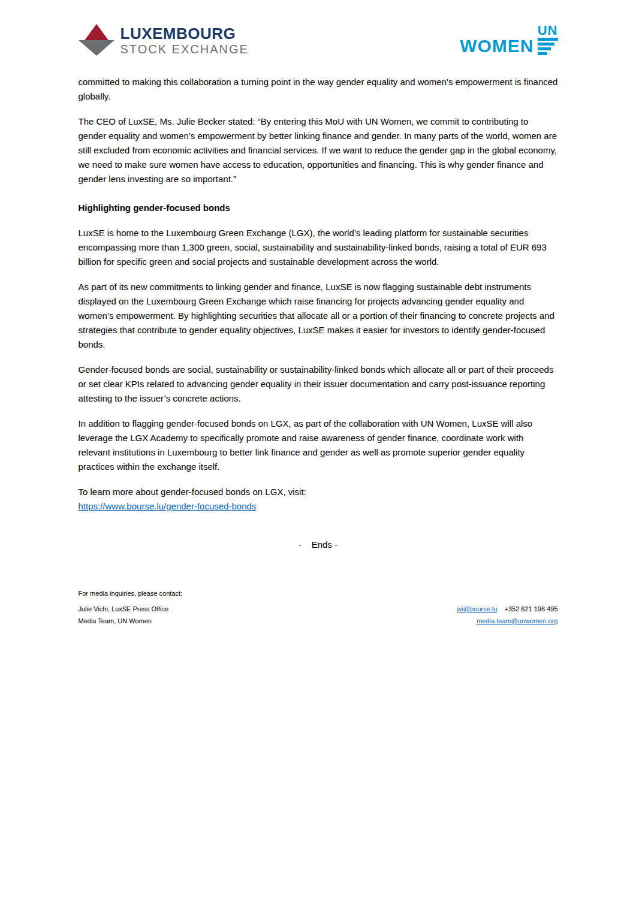LUXEMBOURG
STOCK EXCHANGE
UN
WOMEN
committed to making this collaboration a turning point in the way gender equality and women's empowerment is financed globally.
The CEO of LuxSE, Ms. Julie Becker stated: “By entering this MoU with UN Women, we commit to contributing to gender equality and women’s empowerment by better linking finance and gender. In many parts of the world, women are still excluded from economic activities and financial services. If we want to reduce the gender gap in the global economy, we need to make sure women have access to education, opportunities and financing. This is why gender finance and gender lens investing are so important.”
Highlighting gender-focused bonds
LuxSE is home to the Luxembourg Green Exchange (LGX), the world’s leading platform for sustainable securities encompassing more than 1,300 green, social, sustainability and sustainability-linked bonds, raising a total of EUR 693 billion for specific green and social projects and sustainable development across the world.
As part of its new commitments to linking gender and finance, LuxSE is now flagging sustainable debt instruments displayed on the Luxembourg Green Exchange which raise financing for projects advancing gender equality and women’s empowerment. By highlighting securities that allocate all or a portion of their financing to concrete projects and strategies that contribute to gender equality objectives, LuxSE makes it easier for investors to identify gender-focused bonds.
Gender-focused bonds are social, sustainability or sustainability-linked bonds which allocate all or part of their proceeds or set clear KPIs related to advancing gender equality in their issuer documentation and carry post-issuance reporting attesting to the issuer’s concrete actions.
In addition to flagging gender-focused bonds on LGX, as part of the collaboration with UN Women, LuxSE will also leverage the LGX Academy to specifically promote and raise awareness of gender finance, coordinate work with relevant institutions in Luxembourg to better link finance and gender as well as promote superior gender equality practices within the exchange itself.
To learn more about gender-focused bonds on LGX, visit:
https://www.bourse.lu/gender-focused-bonds
- Ends -
For media inquiries, please contact:
Julie Vichi, LuxSE Press Office jvi@bourse.lu +352 621 196 495
Media Team, UN Women media.team@unwomen.org